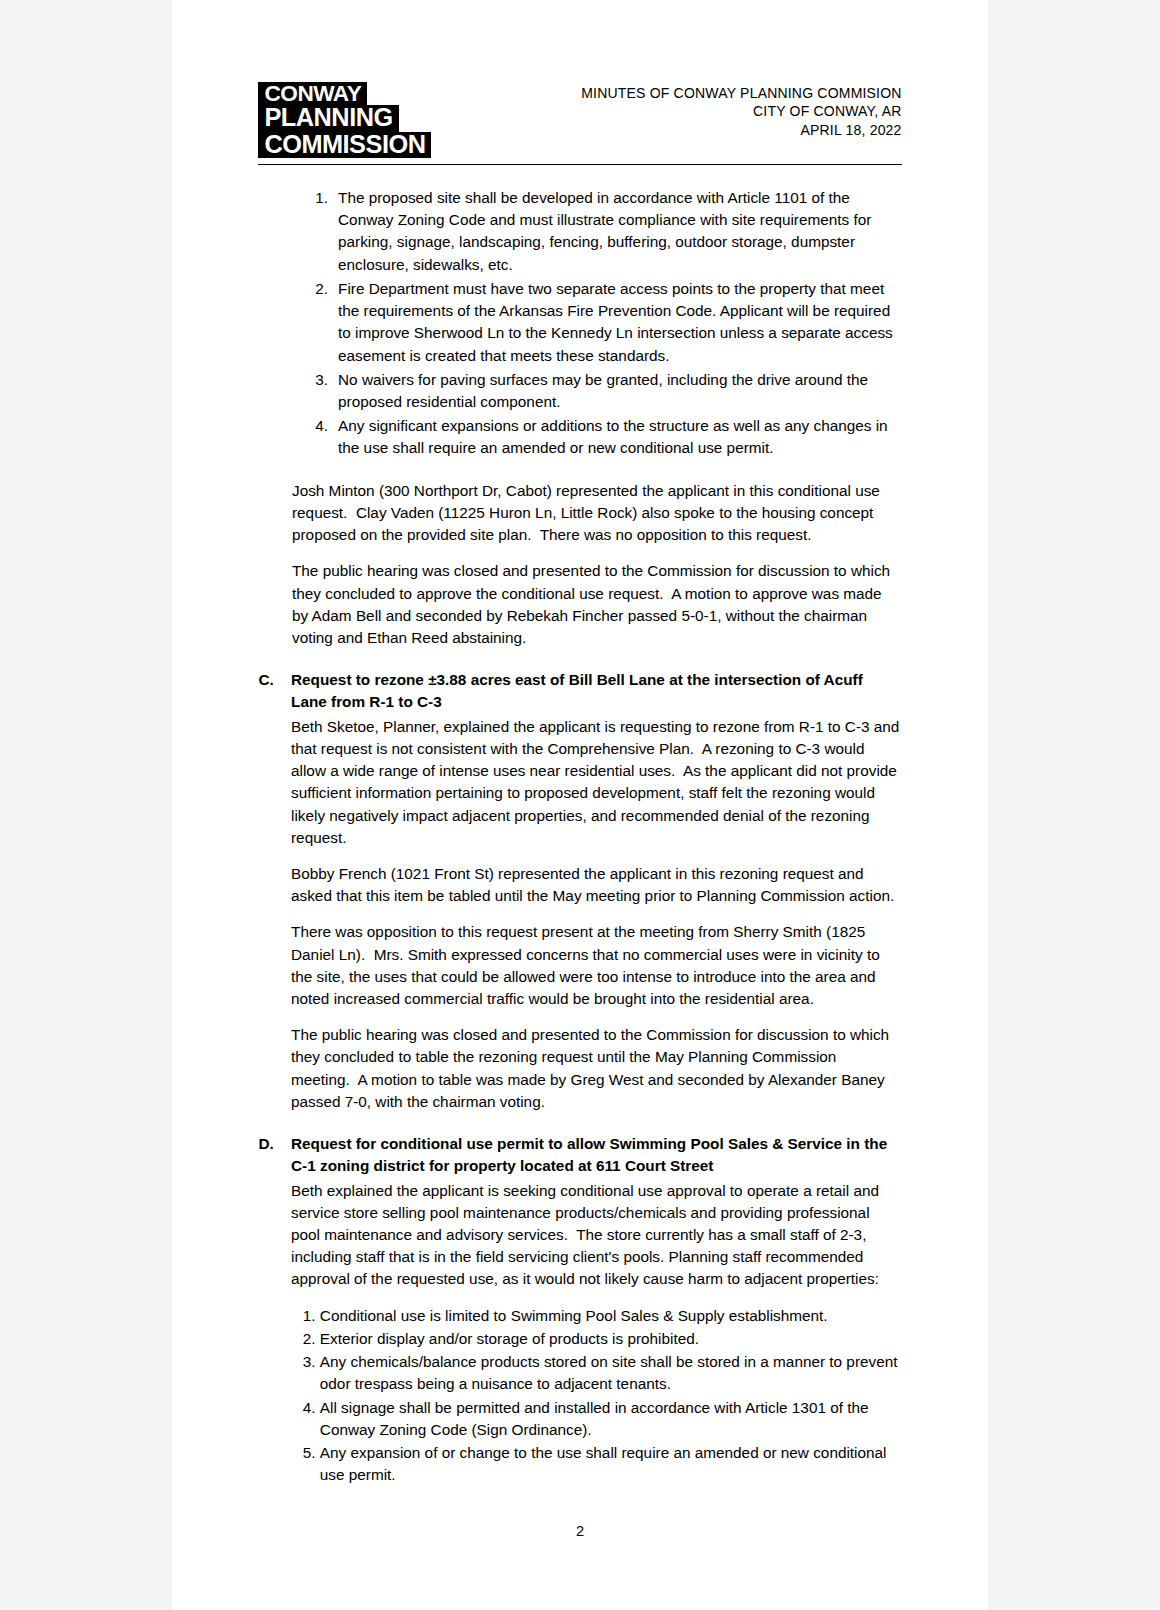Conway Planning Commission
MINUTES OF CONWAY PLANNING COMMISION
CITY OF CONWAY, AR
APRIL 18, 2022
The proposed site shall be developed in accordance with Article 1101 of the Conway Zoning Code and must illustrate compliance with site requirements for parking, signage, landscaping, fencing, buffering, outdoor storage, dumpster enclosure, sidewalks, etc.
Fire Department must have two separate access points to the property that meet the requirements of the Arkansas Fire Prevention Code. Applicant will be required to improve Sherwood Ln to the Kennedy Ln intersection unless a separate access easement is created that meets these standards.
No waivers for paving surfaces may be granted, including the drive around the proposed residential component.
Any significant expansions or additions to the structure as well as any changes in the use shall require an amended or new conditional use permit.
Josh Minton (300 Northport Dr, Cabot) represented the applicant in this conditional use request. Clay Vaden (11225 Huron Ln, Little Rock) also spoke to the housing concept proposed on the provided site plan. There was no opposition to this request.
The public hearing was closed and presented to the Commission for discussion to which they concluded to approve the conditional use request. A motion to approve was made by Adam Bell and seconded by Rebekah Fincher passed 5-0-1, without the chairman voting and Ethan Reed abstaining.
C.
Request to rezone ±3.88 acres east of Bill Bell Lane at the intersection of Acuff Lane from R-1 to C-3
Beth Sketoe, Planner, explained the applicant is requesting to rezone from R-1 to C-3 and that request is not consistent with the Comprehensive Plan. A rezoning to C-3 would allow a wide range of intense uses near residential uses. As the applicant did not provide sufficient information pertaining to proposed development, staff felt the rezoning would likely negatively impact adjacent properties, and recommended denial of the rezoning request.
Bobby French (1021 Front St) represented the applicant in this rezoning request and asked that this item be tabled until the May meeting prior to Planning Commission action.
There was opposition to this request present at the meeting from Sherry Smith (1825 Daniel Ln). Mrs. Smith expressed concerns that no commercial uses were in vicinity to the site, the uses that could be allowed were too intense to introduce into the area and noted increased commercial traffic would be brought into the residential area.
The public hearing was closed and presented to the Commission for discussion to which they concluded to table the rezoning request until the May Planning Commission meeting. A motion to table was made by Greg West and seconded by Alexander Baney passed 7-0, with the chairman voting.
D.
Request for conditional use permit to allow Swimming Pool Sales & Service in the C-1 zoning district for property located at 611 Court Street
Beth explained the applicant is seeking conditional use approval to operate a retail and service store selling pool maintenance products/chemicals and providing professional pool maintenance and advisory services. The store currently has a small staff of 2-3, including staff that is in the field servicing client's pools. Planning staff recommended approval of the requested use, as it would not likely cause harm to adjacent properties:
Conditional use is limited to Swimming Pool Sales & Supply establishment.
Exterior display and/or storage of products is prohibited.
Any chemicals/balance products stored on site shall be stored in a manner to prevent odor trespass being a nuisance to adjacent tenants.
All signage shall be permitted and installed in accordance with Article 1301 of the Conway Zoning Code (Sign Ordinance).
Any expansion of or change to the use shall require an amended or new conditional use permit.
2